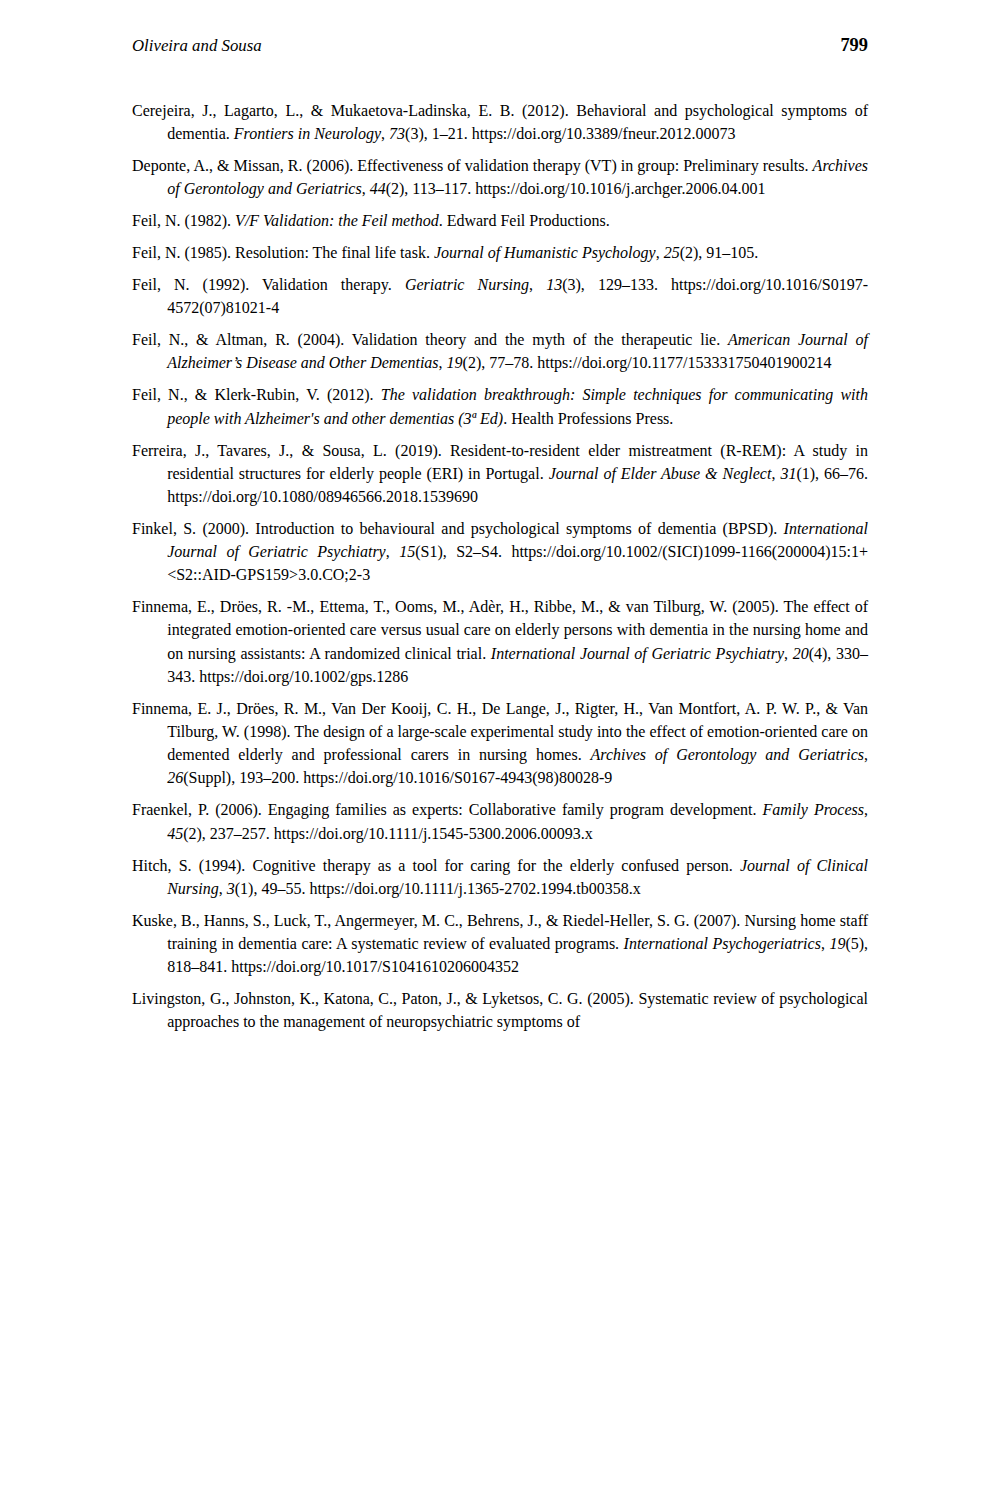Oliveira and Sousa 799
Cerejeira, J., Lagarto, L., & Mukaetova-Ladinska, E. B. (2012). Behavioral and psychological symptoms of dementia. Frontiers in Neurology, 73(3), 1–21. https://doi.org/10.3389/fneur.2012.00073
Deponte, A., & Missan, R. (2006). Effectiveness of validation therapy (VT) in group: Preliminary results. Archives of Gerontology and Geriatrics, 44(2), 113–117. https://doi.org/10.1016/j.archger.2006.04.001
Feil, N. (1982). V/F Validation: the Feil method. Edward Feil Productions.
Feil, N. (1985). Resolution: The final life task. Journal of Humanistic Psychology, 25(2), 91–105.
Feil, N. (1992). Validation therapy. Geriatric Nursing, 13(3), 129–133. https://doi.org/10.1016/S0197-4572(07)81021-4
Feil, N., & Altman, R. (2004). Validation theory and the myth of the therapeutic lie. American Journal of Alzheimer’s Disease and Other Dementias, 19(2), 77–78. https://doi.org/10.1177/153331750401900214
Feil, N., & Klerk-Rubin, V. (2012). The validation breakthrough: Simple techniques for communicating with people with Alzheimer's and other dementias (3ª Ed). Health Professions Press.
Ferreira, J., Tavares, J., & Sousa, L. (2019). Resident-to-resident elder mistreatment (R-REM): A study in residential structures for elderly people (ERI) in Portugal. Journal of Elder Abuse & Neglect, 31(1), 66–76. https://doi.org/10.1080/08946566.2018.1539690
Finkel, S. (2000). Introduction to behavioural and psychological symptoms of dementia (BPSD). International Journal of Geriatric Psychiatry, 15(S1), S2–S4. https://doi.org/10.1002/(SICI)1099-1166(200004)15:1+<S2::AID-GPS159>3.0.CO;2-3
Finnema, E., Dröes, R. -M., Ettema, T., Ooms, M., Adèr, H., Ribbe, M., & van Tilburg, W. (2005). The effect of integrated emotion-oriented care versus usual care on elderly persons with dementia in the nursing home and on nursing assistants: A randomized clinical trial. International Journal of Geriatric Psychiatry, 20(4), 330–343. https://doi.org/10.1002/gps.1286
Finnema, E. J., Dröes, R. M., Van Der Kooij, C. H., De Lange, J., Rigter, H., Van Montfort, A. P. W. P., & Van Tilburg, W. (1998). The design of a large-scale experimental study into the effect of emotion-oriented care on demented elderly and professional carers in nursing homes. Archives of Gerontology and Geriatrics, 26(Suppl), 193–200. https://doi.org/10.1016/S0167-4943(98)80028-9
Fraenkel, P. (2006). Engaging families as experts: Collaborative family program development. Family Process, 45(2), 237–257. https://doi.org/10.1111/j.1545-5300.2006.00093.x
Hitch, S. (1994). Cognitive therapy as a tool for caring for the elderly confused person. Journal of Clinical Nursing, 3(1), 49–55. https://doi.org/10.1111/j.1365-2702.1994.tb00358.x
Kuske, B., Hanns, S., Luck, T., Angermeyer, M. C., Behrens, J., & Riedel-Heller, S. G. (2007). Nursing home staff training in dementia care: A systematic review of evaluated programs. International Psychogeriatrics, 19(5), 818–841. https://doi.org/10.1017/S1041610206004352
Livingston, G., Johnston, K., Katona, C., Paton, J., & Lyketsos, C. G. (2005). Systematic review of psychological approaches to the management of neuropsychiatric symptoms of